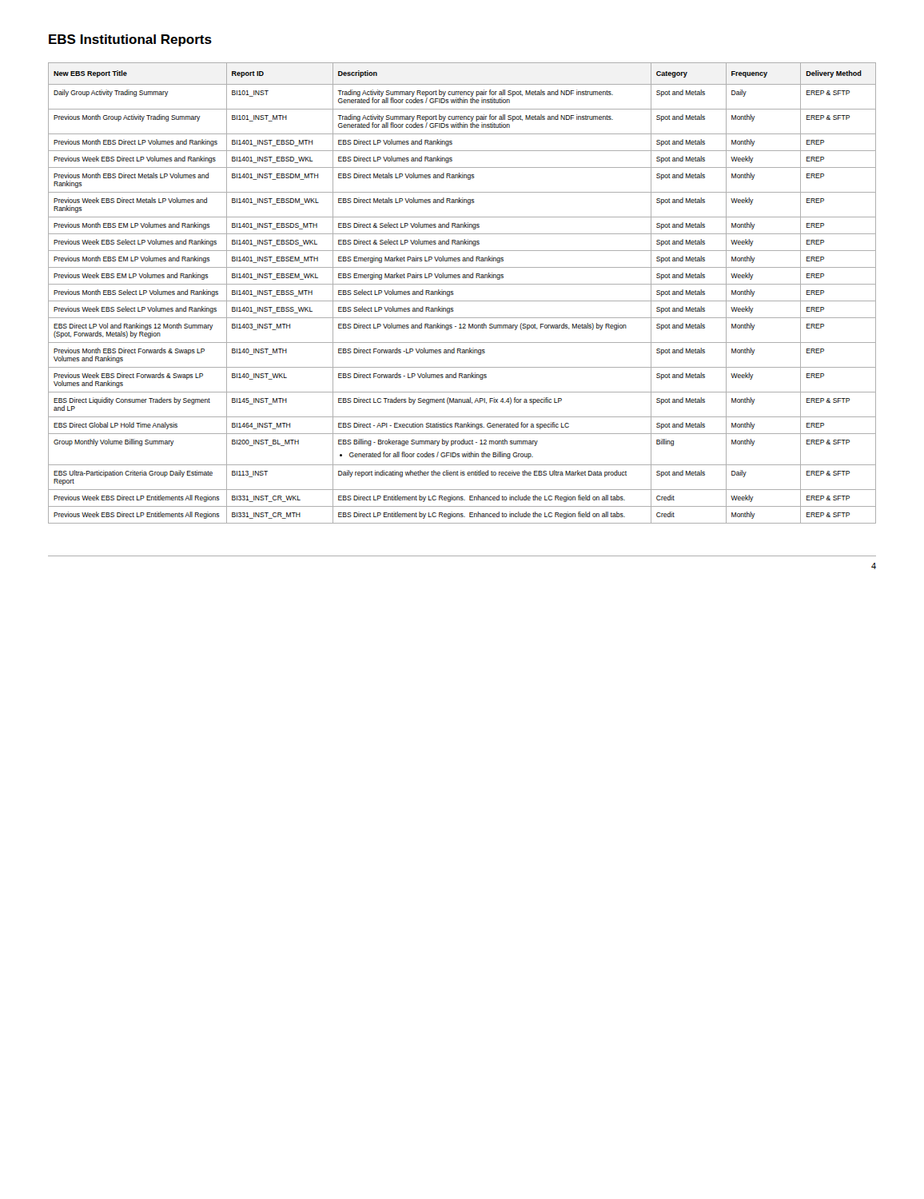EBS Institutional Reports
| New EBS Report Title | Report ID | Description | Category | Frequency | Delivery Method |
| --- | --- | --- | --- | --- | --- |
| Daily Group Activity Trading Summary | BI101_INST | Trading Activity Summary Report by currency pair for all Spot, Metals and NDF instruments. Generated for all floor codes / GFIDs within the institution | Spot and Metals | Daily | EREP & SFTP |
| Previous Month Group Activity Trading Summary | BI101_INST_MTH | Trading Activity Summary Report by currency pair for all Spot, Metals and NDF instruments. Generated for all floor codes / GFIDs within the institution | Spot and Metals | Monthly | EREP & SFTP |
| Previous Month EBS Direct LP Volumes and Rankings | BI1401_INST_EBSD_MTH | EBS Direct LP Volumes and Rankings | Spot and Metals | Monthly | EREP |
| Previous Week EBS Direct LP Volumes and Rankings | BI1401_INST_EBSD_WKL | EBS Direct LP Volumes and Rankings | Spot and Metals | Weekly | EREP |
| Previous Month EBS Direct Metals LP Volumes and Rankings | BI1401_INST_EBSDM_MTH | EBS Direct Metals LP Volumes and Rankings | Spot and Metals | Monthly | EREP |
| Previous Week EBS Direct Metals LP Volumes and Rankings | BI1401_INST_EBSDM_WKL | EBS Direct Metals LP Volumes and Rankings | Spot and Metals | Weekly | EREP |
| Previous Month EBS EM LP Volumes and Rankings | BI1401_INST_EBSDS_MTH | EBS Direct & Select LP Volumes and Rankings | Spot and Metals | Monthly | EREP |
| Previous Week EBS Select LP Volumes and Rankings | BI1401_INST_EBSDS_WKL | EBS Direct & Select LP Volumes and Rankings | Spot and Metals | Weekly | EREP |
| Previous Month EBS EM LP Volumes and Rankings | BI1401_INST_EBSEM_MTH | EBS Emerging Market Pairs LP Volumes and Rankings | Spot and Metals | Monthly | EREP |
| Previous Week EBS EM LP Volumes and Rankings | BI1401_INST_EBSEM_WKL | EBS Emerging Market Pairs LP Volumes and Rankings | Spot and Metals | Weekly | EREP |
| Previous Month EBS Select LP Volumes and Rankings | BI1401_INST_EBSS_MTH | EBS Select LP Volumes and Rankings | Spot and Metals | Monthly | EREP |
| Previous Week EBS Select LP Volumes and Rankings | BI1401_INST_EBSS_WKL | EBS Select LP Volumes and Rankings | Spot and Metals | Weekly | EREP |
| EBS Direct LP Vol and Rankings 12 Month Summary (Spot, Forwards, Metals) by Region | BI1403_INST_MTH | EBS Direct LP Volumes and Rankings - 12 Month Summary (Spot, Forwards, Metals) by Region | Spot and Metals | Monthly | EREP |
| Previous Month EBS Direct Forwards & Swaps LP Volumes and Rankings | BI140_INST_MTH | EBS Direct Forwards -LP Volumes and Rankings | Spot and Metals | Monthly | EREP |
| Previous Week EBS Direct Forwards & Swaps LP Volumes and Rankings | BI140_INST_WKL | EBS Direct Forwards - LP Volumes and Rankings | Spot and Metals | Weekly | EREP |
| EBS Direct Liquidity Consumer Traders by Segment and LP | BI145_INST_MTH | EBS Direct LC Traders by Segment (Manual, API, Fix 4.4) for a specific LP | Spot and Metals | Monthly | EREP & SFTP |
| EBS Direct Global LP Hold Time Analysis | BI1464_INST_MTH | EBS Direct - API - Execution Statistics Rankings. Generated for a specific LC | Spot and Metals | Monthly | EREP |
| Group Monthly Volume Billing Summary | BI200_INST_BL_MTH | EBS Billing - Brokerage Summary by product - 12 month summary Generated for all floor codes / GFIDs within the Billing Group. | Billing | Monthly | EREP & SFTP |
| EBS Ultra-Participation Criteria Group Daily Estimate Report | BI113_INST | Daily report indicating whether the client is entitled to receive the EBS Ultra Market Data product | Spot and Metals | Daily | EREP & SFTP |
| Previous Week EBS Direct LP Entitlements All Regions | BI331_INST_CR_WKL | EBS Direct LP Entitlement by LC Regions. Enhanced to include the LC Region field on all tabs. | Credit | Weekly | EREP & SFTP |
| Previous Week EBS Direct LP Entitlements All Regions | BI331_INST_CR_MTH | EBS Direct LP Entitlement by LC Regions. Enhanced to include the LC Region field on all tabs. | Credit | Monthly | EREP & SFTP |
4